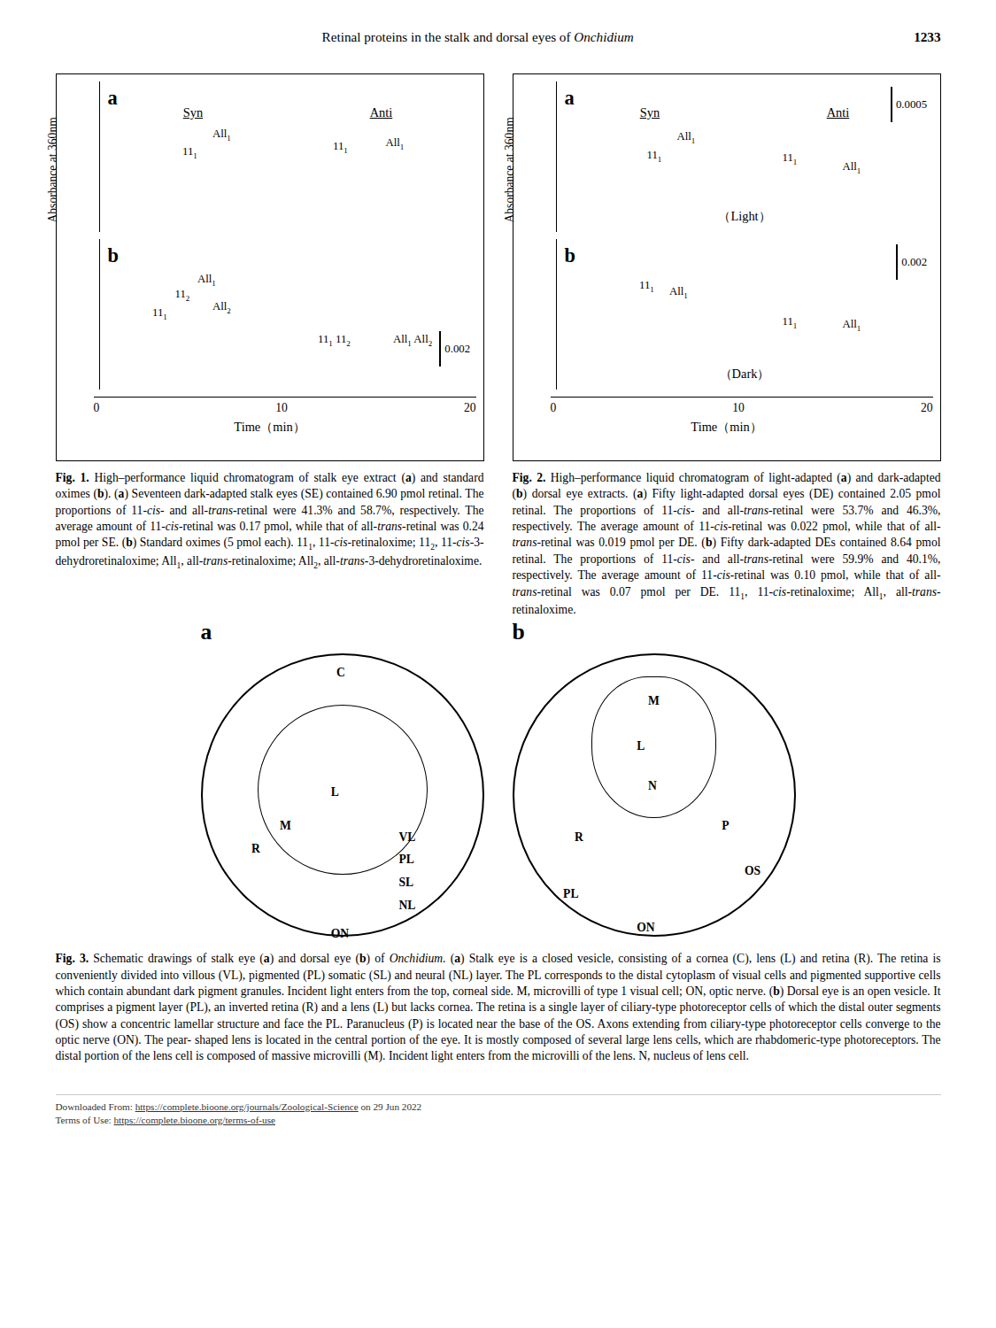Retinal proteins in the stalk and dorsal eyes of Onchidium
1233
Absorbance at 360nm
a
Syn Anti
111 All1 111 All1
b All1 112 111 All2 111 112 All1 All2
0.002
01020
Time（min）
Fig. 1. High–performance liquid chromatogram of stalk eye extract (a) and standard oximes (b). (a) Seventeen dark-adapted stalk eyes (SE) contained 6.90 pmol retinal. The proportions of 11-cis- and all-trans-retinal were 41.3% and 58.7%, respectively. The average amount of 11-cis-retinal was 0.17 pmol, while that of all-trans-retinal was 0.24 pmol per SE. (b) Standard oximes (5 pmol each). 111, 11-cis-retinaloxime; 112, 11-cis-3-dehydroretinaloxime; All1, all-trans-retinaloxime; All2, all-trans-3-dehydroretinaloxime.
Absorbance at 360nm
a
Syn Anti
111 All1 111 All1
0.0005
（Light）
b 111 All1 111 All1
0.002
（Dark）
01020
Time（min）
Fig. 2. High–performance liquid chromatogram of light-adapted (a) and dark-adapted (b) dorsal eye extracts. (a) Fifty light-adapted dorsal eyes (DE) contained 2.05 pmol retinal. The proportions of 11-cis- and all-trans-retinal were 53.7% and 46.3%, respectively. The average amount of 11-cis-retinal was 0.022 pmol, while that of all-trans-retinal was 0.019 pmol per DE. (b) Fifty dark-adapted DEs contained 8.64 pmol retinal. The proportions of 11-cis- and all-trans-retinal were 59.9% and 40.1%, respectively. The average amount of 11-cis-retinal was 0.10 pmol, while that of all-trans-retinal was 0.07 pmol per DE. 111, 11-cis-retinaloxime; All1, all-trans-retinaloxime.
a
C L R M VL PL SL NL ON
b
M L N R P OS PL ON
Fig. 3. Schematic drawings of stalk eye (a) and dorsal eye (b) of Onchidium. (a) Stalk eye is a closed vesicle, consisting of a cornea (C), lens (L) and retina (R). The retina is conveniently divided into villous (VL), pigmented (PL) somatic (SL) and neural (NL) layer. The PL corresponds to the distal cytoplasm of visual cells and pigmented supportive cells which contain abundant dark pigment granules. Incident light enters from the top, corneal side. M, microvilli of type 1 visual cell; ON, optic nerve. (b) Dorsal eye is an open vesicle. It comprises a pigment layer (PL), an inverted retina (R) and a lens (L) but lacks cornea. The retina is a single layer of ciliary-type photoreceptor cells of which the distal outer segments (OS) show a concentric lamellar structure and face the PL. Paranucleus (P) is located near the base of the OS. Axons extending from ciliary-type photoreceptor cells converge to the optic nerve (ON). The pear- shaped lens is located in the central portion of the eye. It is mostly composed of several large lens cells, which are rhabdomeric-type photoreceptors. The distal portion of the lens cell is composed of massive microvilli (M). Incident light enters from the microvilli of the lens. N, nucleus of lens cell.
Downloaded From: https://complete.bioone.org/journals/Zoological-Science on 29 Jun 2022
Terms of Use: https://complete.bioone.org/terms-of-use